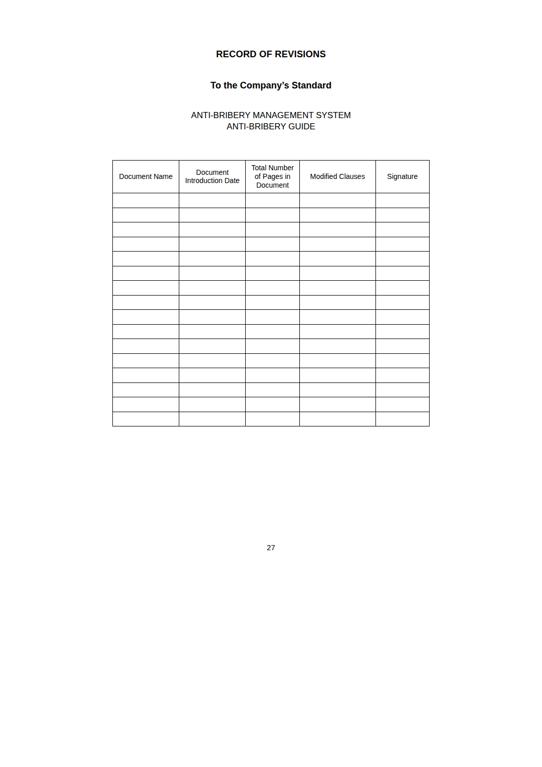RECORD OF REVISIONS
To the Company’s Standard
ANTI-BRIBERY MANAGEMENT SYSTEM
ANTI-BRIBERY GUIDE
| Document Name | Document Introduction Date | Total Number of Pages in Document | Modified Clauses | Signature |
| --- | --- | --- | --- | --- |
27